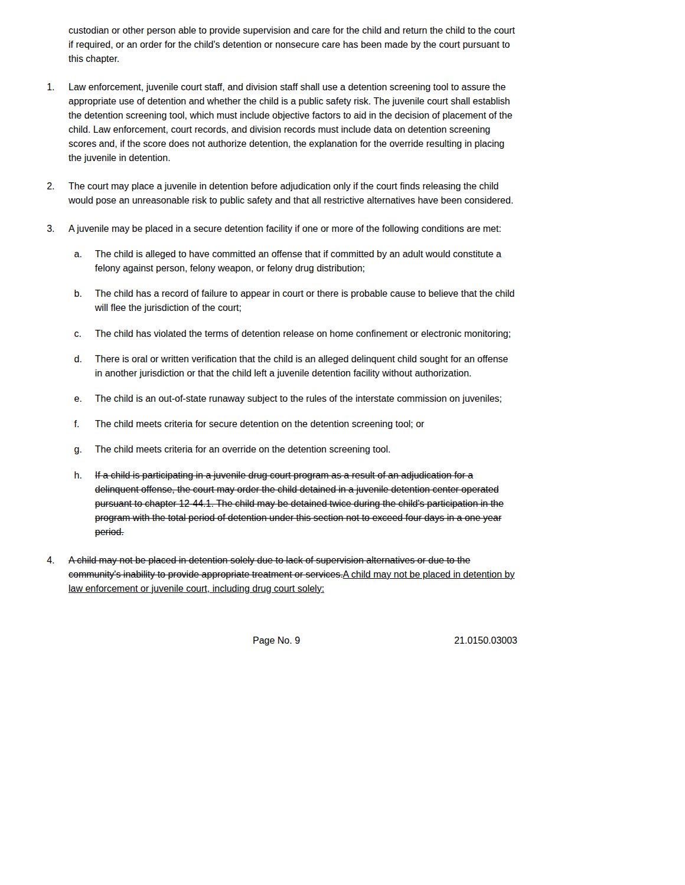custodian or other person able to provide supervision and care for the child and return the child to the court if required, or an order for the child's detention or nonsecure care has been made by the court pursuant to this chapter.
Law enforcement, juvenile court staff, and division staff shall use a detention screening tool to assure the appropriate use of detention and whether the child is a public safety risk. The juvenile court shall establish the detention screening tool, which must include objective factors to aid in the decision of placement of the child. Law enforcement, court records, and division records must include data on detention screening scores and, if the score does not authorize detention, the explanation for the override resulting in placing the juvenile in detention.
The court may place a juvenile in detention before adjudication only if the court finds releasing the child would pose an unreasonable risk to public safety and that all restrictive alternatives have been considered.
A juvenile may be placed in a secure detention facility if one or more of the following conditions are met:
The child is alleged to have committed an offense that if committed by an adult would constitute a felony against person, felony weapon, or felony drug distribution;
The child has a record of failure to appear in court or there is probable cause to believe that the child will flee the jurisdiction of the court;
The child has violated the terms of detention release on home confinement or electronic monitoring;
There is oral or written verification that the child is an alleged delinquent child sought for an offense in another jurisdiction or that the child left a juvenile detention facility without authorization.
The child is an out-of-state runaway subject to the rules of the interstate commission on juveniles;
The child meets criteria for secure detention on the detention screening tool; or
The child meets criteria for an override on the detention screening tool.
If a child is participating in a juvenile drug court program as a result of an adjudication for a delinquent offense, the court may order the child detained in a juvenile detention center operated pursuant to chapter 12-44.1. The child may be detained twice during the child's participation in the program with the total period of detention under this section not to exceed four days in a one year period.
A child may not be placed in detention solely due to lack of supervision alternatives or due to the community's inability to provide appropriate treatment or services. A child may not be placed in detention by law enforcement or juvenile court, including drug court solely:
Page No. 9 21.0150.03003